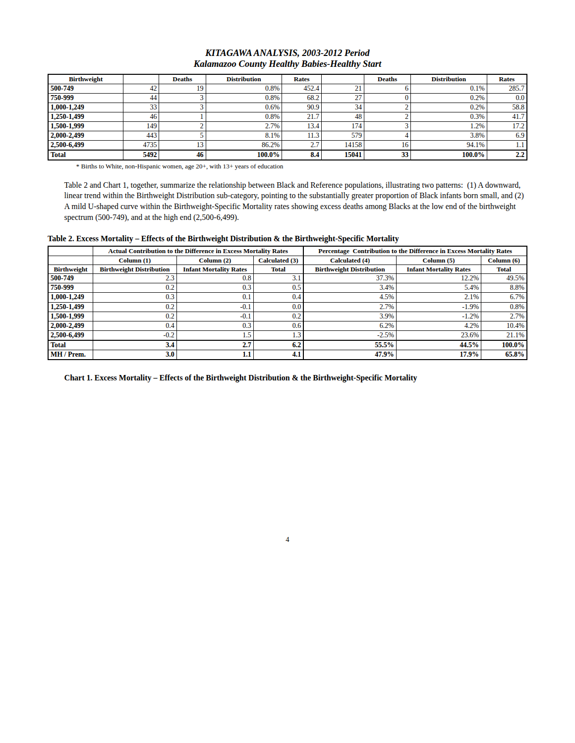KITAGAWA ANALYSIS, 2003-2012 PeriodKalamazoo County Healthy Babies-Healthy Start
| Birthweight | | Deaths | Distribution | Rates | | Deaths | Distribution | Rates |
| --- | --- | --- | --- | --- | --- | --- | --- | --- |
| 500-749 | 42 | 19 | 0.8% | 452.4 | 21 | 6 | 0.1% | 285.7 |
| 750-999 | 44 | 3 | 0.8% | 68.2 | 27 | 0 | 0.2% | 0.0 |
| 1,000-1,249 | 33 | 3 | 0.6% | 90.9 | 34 | 2 | 0.2% | 58.8 |
| 1,250-1,499 | 46 | 1 | 0.8% | 21.7 | 48 | 2 | 0.3% | 41.7 |
| 1,500-1,999 | 149 | 2 | 2.7% | 13.4 | 174 | 3 | 1.2% | 17.2 |
| 2,000-2,499 | 443 | 5 | 8.1% | 11.3 | 579 | 4 | 3.8% | 6.9 |
| 2,500-6,499 | 4735 | 13 | 86.2% | 2.7 | 14158 | 16 | 94.1% | 1.1 |
| Total | 5492 | 46 | 100.0% | 8.4 | 15041 | 33 | 100.0% | 2.2 |
* Births to White, non-Hispanic women, age 20+, with 13+ years of education
Table 2 and Chart 1, together, summarize the relationship between Black and Reference populations, illustrating two patterns: (1) A downward, linear trend within the Birthweight Distribution sub-category, pointing to the substantially greater proportion of Black infants born small, and (2) A mild U-shaped curve within the Birthweight-Specific Mortality rates showing excess deaths among Blacks at the low end of the birthweight spectrum (500-749), and at the high end (2,500-6,499).
Table 2. Excess Mortality – Effects of the Birthweight Distribution & the Birthweight-Specific Mortality
| | Actual Contribution to the Difference in Excess Mortality Rates | Percentage Contribution to the Difference in Excess Mortality Rates |
| --- | --- | --- |
| | Column (1) | Column (2) | Calculated (3) | Calculated (4) | Column (5) | Column (6) |
| Birthweight | Birthweight Distribution | Infant Mortality Rates | Total | Birthweight Distribution | Infant Mortality Rates | Total |
| 500-749 | 2.3 | 0.8 | 3.1 | 37.3% | 12.2% | 49.5% |
| 750-999 | 0.2 | 0.3 | 0.5 | 3.4% | 5.4% | 8.8% |
| 1,000-1,249 | 0.3 | 0.1 | 0.4 | 4.5% | 2.1% | 6.7% |
| 1,250-1,499 | 0.2 | -0.1 | 0.0 | 2.7% | -1.9% | 0.8% |
| 1,500-1,999 | 0.2 | -0.1 | 0.2 | 3.9% | -1.2% | 2.7% |
| 2,000-2,499 | 0.4 | 0.3 | 0.6 | 6.2% | 4.2% | 10.4% |
| 2,500-6,499 | -0.2 | 1.5 | 1.3 | -2.5% | 23.6% | 21.1% |
| Total | 3.4 | 2.7 | 6.2 | 55.5% | 44.5% | 100.0% |
| MH / Prem. | 3.0 | 1.1 | 4.1 | 47.9% | 17.9% | 65.8% |
Chart 1. Excess Mortality – Effects of the Birthweight Distribution & the Birthweight-Specific Mortality
4